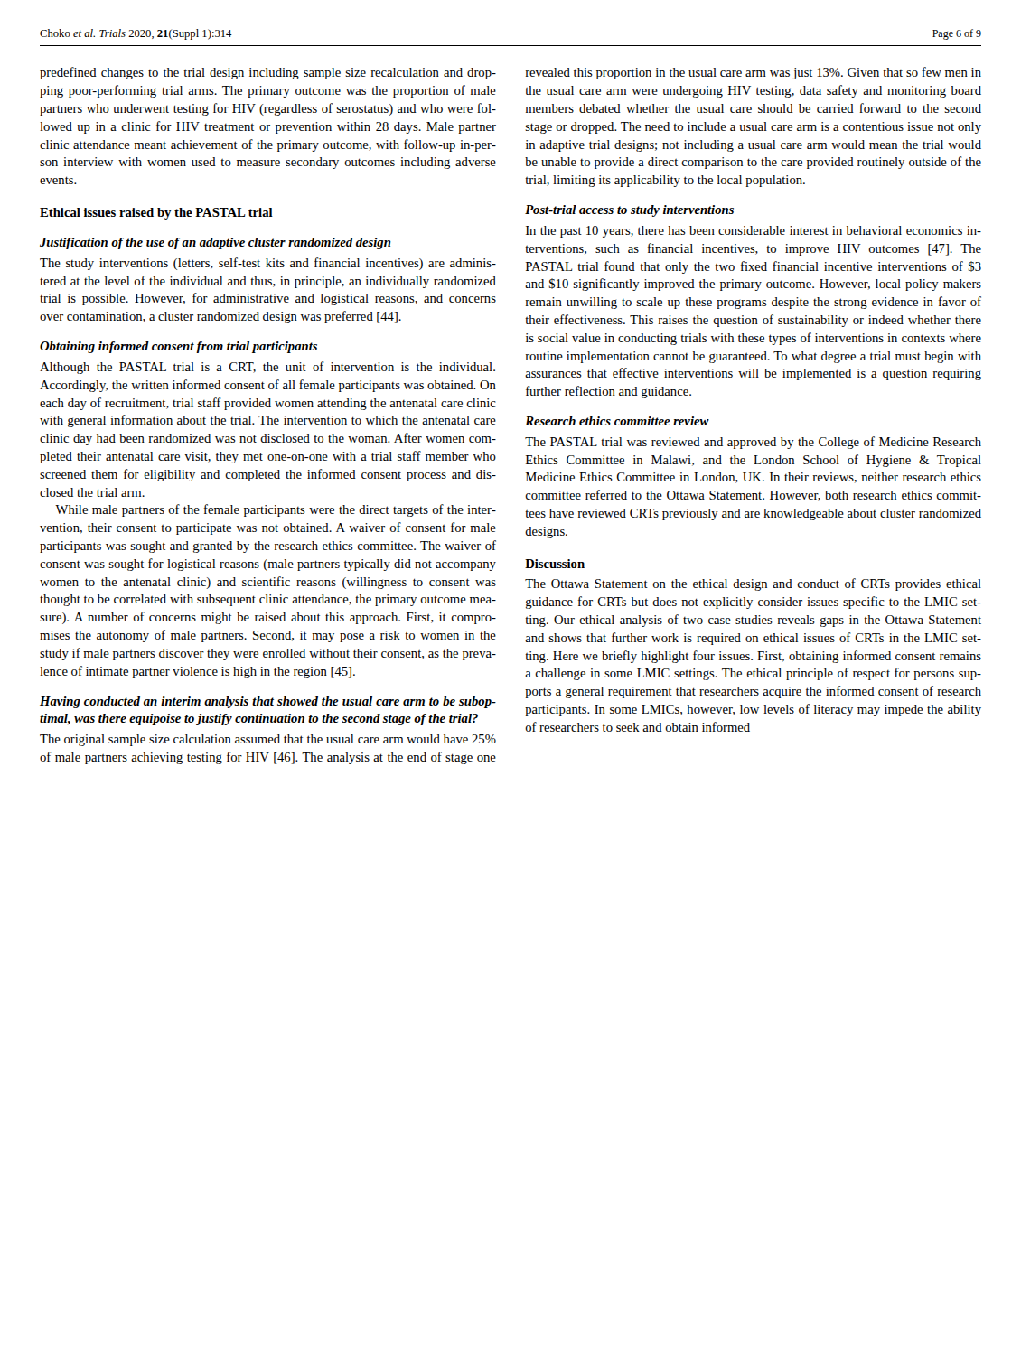Choko et al. Trials 2020, 21(Suppl 1):314
Page 6 of 9
predefined changes to the trial design including sample size recalculation and dropping poor-performing trial arms. The primary outcome was the proportion of male partners who underwent testing for HIV (regardless of serostatus) and who were followed up in a clinic for HIV treatment or prevention within 28 days. Male partner clinic attendance meant achievement of the primary outcome, with follow-up in-person interview with women used to measure secondary outcomes including adverse events.
Ethical issues raised by the PASTAL trial
Justification of the use of an adaptive cluster randomized design
The study interventions (letters, self-test kits and financial incentives) are administered at the level of the individual and thus, in principle, an individually randomized trial is possible. However, for administrative and logistical reasons, and concerns over contamination, a cluster randomized design was preferred [44].
Obtaining informed consent from trial participants
Although the PASTAL trial is a CRT, the unit of intervention is the individual. Accordingly, the written informed consent of all female participants was obtained. On each day of recruitment, trial staff provided women attending the antenatal care clinic with general information about the trial. The intervention to which the antenatal care clinic day had been randomized was not disclosed to the woman. After women completed their antenatal care visit, they met one-on-one with a trial staff member who screened them for eligibility and completed the informed consent process and disclosed the trial arm.
While male partners of the female participants were the direct targets of the intervention, their consent to participate was not obtained. A waiver of consent for male participants was sought and granted by the research ethics committee. The waiver of consent was sought for logistical reasons (male partners typically did not accompany women to the antenatal clinic) and scientific reasons (willingness to consent was thought to be correlated with subsequent clinic attendance, the primary outcome measure). A number of concerns might be raised about this approach. First, it compromises the autonomy of male partners. Second, it may pose a risk to women in the study if male partners discover they were enrolled without their consent, as the prevalence of intimate partner violence is high in the region [45].
Having conducted an interim analysis that showed the usual care arm to be suboptimal, was there equipoise to justify continuation to the second stage of the trial?
The original sample size calculation assumed that the usual care arm would have 25% of male partners achieving testing for HIV [46]. The analysis at the end of stage one revealed this proportion in the usual care arm was just 13%. Given that so few men in the usual care arm were undergoing HIV testing, data safety and monitoring board members debated whether the usual care should be carried forward to the second stage or dropped. The need to include a usual care arm is a contentious issue not only in adaptive trial designs; not including a usual care arm would mean the trial would be unable to provide a direct comparison to the care provided routinely outside of the trial, limiting its applicability to the local population.
Post-trial access to study interventions
In the past 10 years, there has been considerable interest in behavioral economics interventions, such as financial incentives, to improve HIV outcomes [47]. The PASTAL trial found that only the two fixed financial incentive interventions of $3 and $10 significantly improved the primary outcome. However, local policy makers remain unwilling to scale up these programs despite the strong evidence in favor of their effectiveness. This raises the question of sustainability or indeed whether there is social value in conducting trials with these types of interventions in contexts where routine implementation cannot be guaranteed. To what degree a trial must begin with assurances that effective interventions will be implemented is a question requiring further reflection and guidance.
Research ethics committee review
The PASTAL trial was reviewed and approved by the College of Medicine Research Ethics Committee in Malawi, and the London School of Hygiene & Tropical Medicine Ethics Committee in London, UK. In their reviews, neither research ethics committee referred to the Ottawa Statement. However, both research ethics committees have reviewed CRTs previously and are knowledgeable about cluster randomized designs.
Discussion
The Ottawa Statement on the ethical design and conduct of CRTs provides ethical guidance for CRTs but does not explicitly consider issues specific to the LMIC setting. Our ethical analysis of two case studies reveals gaps in the Ottawa Statement and shows that further work is required on ethical issues of CRTs in the LMIC setting. Here we briefly highlight four issues. First, obtaining informed consent remains a challenge in some LMIC settings. The ethical principle of respect for persons supports a general requirement that researchers acquire the informed consent of research participants. In some LMICs, however, low levels of literacy may impede the ability of researchers to seek and obtain informed